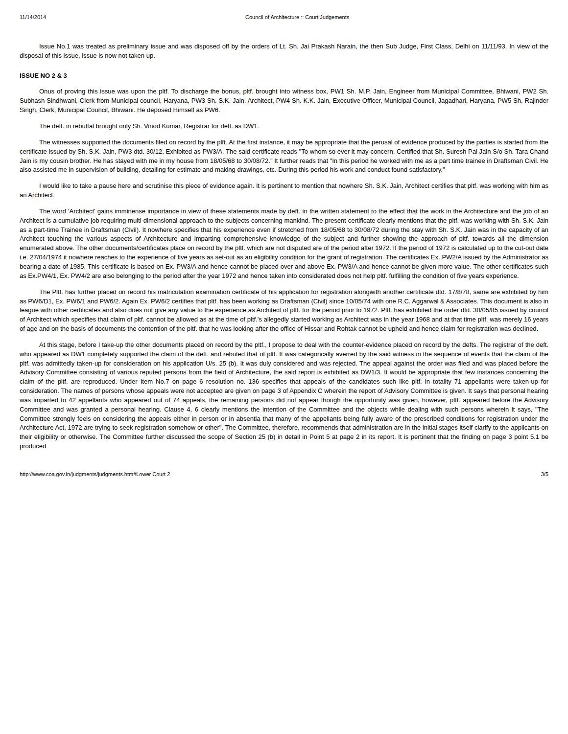11/14/2014 Council of Architecture :: Court Judgements
Issue No.1 was treated as preliminary issue and was disposed off by the orders of Lt. Sh. Jai Prakash Narain, the then Sub Judge, First Class, Delhi on 11/11/93. In view of the disposal of this issue, issue is now not taken up.
ISSUE NO 2 & 3
Onus of proving this issue was upon the pltf. To discharge the bonus, pltf. brought into witness box, PW1 Sh. M.P. Jain, Engineer from Municipal Committee, Bhiwani, PW2 Sh. Subhash Sindhwani, Clerk from Municipal council, Haryana, PW3 Sh. S.K. Jain, Architect, PW4 Sh. K.K. Jain, Executive Officer, Municipal Council, Jagadhari, Haryana, PW5 Sh. Rajinder Singh, Clerk, Municipal Council, Bhiwani. He deposed Himself as PW6.
The deft. in rebuttal brought only Sh. Vinod Kumar, Registrar for deft. as DW1.
The witnesses supported the documents filed on record by the plft. At the first instance, it may be appropriate that the perusal of evidence produced by the parties is started from the certificate issued by Sh. S.K. Jain, PW3 dtd. 30/12, Exhibited as PW3/A. The said certificate reads "To whom so ever it may concern, Certified that Sh. Suresh Pal Jain S/o Sh. Tara Chand Jain is my cousin brother. He has stayed with me in my house from 18/05/68 to 30/08/72." It further reads that "In this period he worked with me as a part time trainee in Draftsman Civil. He also assisted me in supervision of building, detailing for estimate and making drawings, etc. During this period his work and conduct found satisfactory."
I would like to take a pause here and scrutinise this piece of evidence again. It is pertinent to mention that nowhere Sh. S.K. Jain, Architect certifies that pltf. was working with him as an Architect.
The word 'Architect' gains imminense importance in view of these statements made by deft. in the written statement to the effect that the work in the Architecture and the job of an Architect is a cumulative job requiring multi-dimensional approach to the subjects concerning mankind. The present certificate clearly mentions that the pltf. was working with Sh. S.K. Jain as a part-time Trainee in Draftsman (Civil). It nowhere specifies that his experience even if stretched from 18/05/68 to 30/08/72 during the stay with Sh. S.K. Jain was in the capacity of an Architect touching the various aspects of Architecture and imparting comprehensive knowledge of the subject and further showing the approach of pltf. towards all the dimension enumerated above. The other documents/certificates place on record by the pltf. which are not disputed are of the period after 1972. If the period of 1972 is calculated up to the cut-out date i.e. 27/04/1974 it nowhere reaches to the experience of five years as set-out as an eligibility condition for the grant of registration. The certificates Ex. PW2/A issued by the Administrator as bearing a date of 1985. This certificate is based on Ex. PW3/A and hence cannot be placed over and above Ex. PW3/A and hence cannot be given more value. The other certificates such as Ex.PW4/1, Ex. PW4/2 are also belonging to the period after the year 1972 and hence taken into considerated does not help pltf. fulfilling the condition of five years experience.
The Pltf. has further placed on record his matriculation examination certificate of his application for registration alongwith another certificate dtd. 17/8/78, same are exhibited by him as PW6/D1, Ex. PW6/1 and PW6/2. Again Ex. PW6/2 certifies that pltf. has been working as Draftsman (Civil) since 10/05/74 with one R.C. Aggarwal & Associates. This document is also in league with other certificates and also does not give any value to the experience as Architect of pltf. for the period prior to 1972. Pltf. has exhibited the order dtd. 30/05/85 issued by council of Architect which specifies that claim of pltf. cannot be allowed as at the time of pltf.'s allegedly started working as Architect was in the year 1968 and at that time pltf. was merely 16 years of age and on the basis of documents the contention of the pltf. that he was looking after the office of Hissar and Rohtak cannot be upheld and hence claim for registration was declined.
At this stage, before I take-up the other documents placed on record by the pltf., I propose to deal with the counter-evidence placed on record by the defts. The registrar of the deft. who appeared as DW1 completely supported the claim of the deft. and rebuted that of pltf. It was categorically averred by the said witness in the sequence of events that the claim of the pltf. was admittedly taken-up for consideration on his application U/s. 25 (b). It was duly considered and was rejected. The appeal against the order was filed and was placed before the Advisory Committee consisting of various reputed persons from the field of Architecture, the said report is exhibited as DW1/3. It would be appropriate that few instances concerning the claim of the pltf. are reproduced. Under Item No.7 on page 6 resolution no. 136 specifies that appeals of the candidates such like pltf. in totality 71 appellants were taken-up for consideration. The names of persons whose appeals were not accepted are given on page 3 of Appendix C wherein the report of Advisory Committee is given. It says that personal hearing was imparted to 42 appellants who appeared out of 74 appeals, the remaining persons did not appear though the opportunity was given, however, pltf. appeared before the Advisory Committee and was granted a personal hearing. Clause 4, 6 clearly mentions the intention of the Committee and the objects while dealing with such persons wherein it says, "The Committee strongly feels on considering the appeals either in person or in absentia that many of the appellants being fully aware of the prescribed conditions for registration under the Architecture Act, 1972 are trying to seek registration somehow or other". The Committee, therefore, recommends that administration are in the initial stages itself clarify to the applicants on their eligibility or otherwise. The Committee further discussed the scope of Section 25 (b) in detail in Point 5 at page 2 in its report. It is pertinent that the finding on page 3 point 5.1 be produced
http://www.coa.gov.in/judgments/judgments.htm#Lower Court 2 3/5